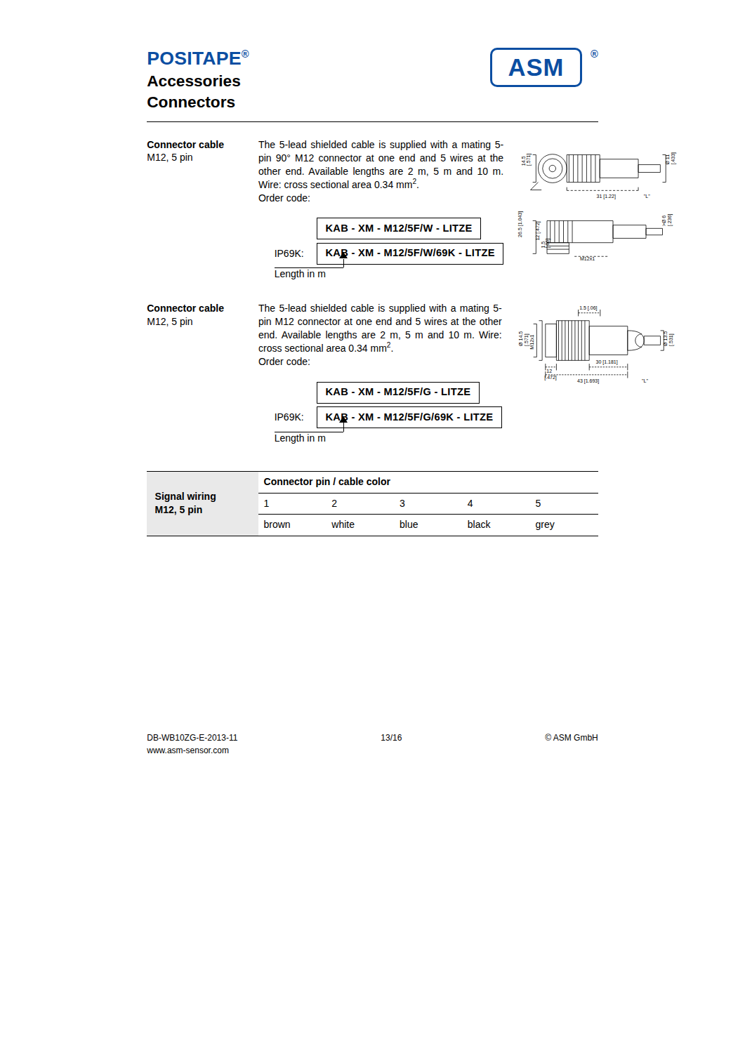POSITAPE®
Accessories
Connectors
®
ASM
Connector cable
M12, 5 pin
The 5-lead shielded cable is supplied with a mating 5-pin 90° M12 connector at one end and 5 wires at the other end. Available lengths are 2 m, 5 m and 10 m. Wire: cross sectional area 0.34 mm2.
Order code:
IP69K: KAB - XM - M12/5F/W - LITZE
IP69K: KAB - XM - M12/5F/W/69K - LITZE
Length in m
Connector cable
M12, 5 pin
The 5-lead shielded cable is supplied with a mating 5-pin M12 connector at one end and 5 wires at the other end. Available lengths are 2 m, 5 m and 10 m. Wire: cross sectional area 0.34 mm2.
Order code:
IP69K: KAB - XM - M12/5F/G - LITZE
IP69K: KAB - XM - M12/5F/G/69K - LITZE
Length in m
Signal wiring
M12, 5 pin
| Connector pin / cable color |
| --- |
| 1 | 2 | 3 | 4 | 5 |
| brown | white | blue | black | grey |
DB-WB10ZG-E-2013-11
13/16
© ASM GmbH
www.asm-sensor.com